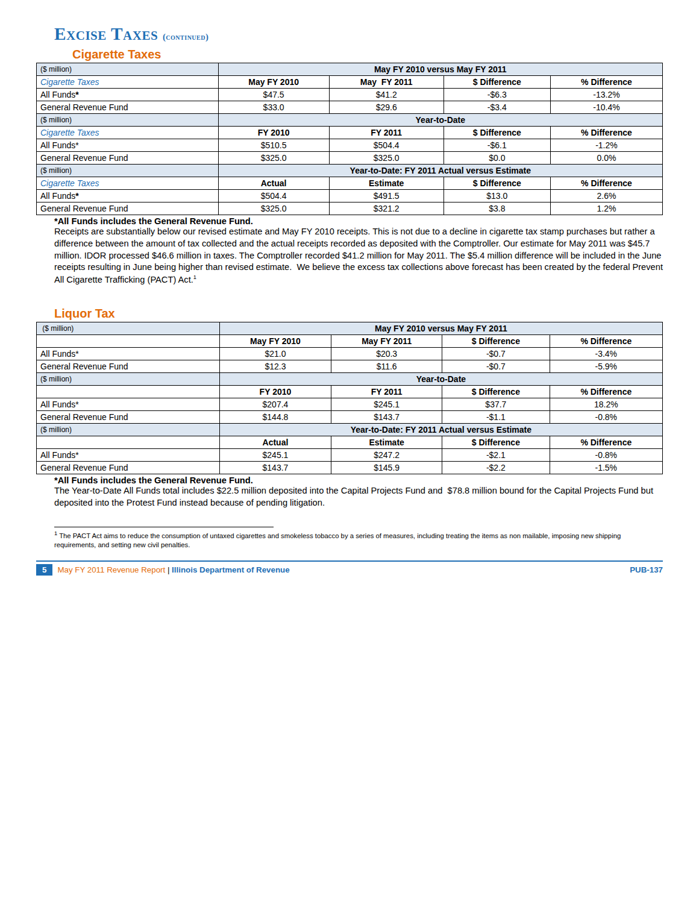Excise Taxes (continued)
Cigarette Taxes
| ($ million) | May FY 2010 versus May FY 2011 |
| Cigarette Taxes | May FY 2010 | May FY 2011 | $ Difference | % Difference |
| All Funds * | $47.5 | $41.2 | -$6.3 | -13.2% |
| General Revenue Fund | $33.0 | $29.6 | -$3.4 | -10.4% |
| ($ million) | Year-to-Date |
| Cigarette Taxes | FY 2010 | FY 2011 | $ Difference | % Difference |
| All Funds* | $510.5 | $504.4 | -$6.1 | -1.2% |
| General Revenue Fund | $325.0 | $325.0 | $0.0 | 0.0% |
| ($ million) | Year-to-Date: FY 2011 Actual versus Estimate |
| Cigarette Taxes | Actual | Estimate | $ Difference | % Difference |
| All Funds * | $504.4 | $491.5 | $13.0 | 2.6% |
| General Revenue Fund | $325.0 | $321.2 | $3.8 | 1.2% |
*All Funds includes the General Revenue Fund.
Receipts are substantially below our revised estimate and May FY 2010 receipts. This is not due to a decline in cigarette tax stamp purchases but rather a difference between the amount of tax collected and the actual receipts recorded as deposited with the Comptroller. Our estimate for May 2011 was $45.7 million. IDOR processed $46.6 million in taxes. The Comptroller recorded $41.2 million for May 2011. The $5.4 million difference will be included in the June receipts resulting in June being higher than revised estimate. We believe the excess tax collections above forecast has been created by the federal Prevent All Cigarette Trafficking (PACT) Act.1
Liquor Tax
| ($ million) | May FY 2010 versus May FY 2011 |
| | May FY 2010 | May FY 2011 | $ Difference | % Difference |
| All Funds* | $21.0 | $20.3 | -$0.7 | -3.4% |
| General Revenue Fund | $12.3 | $11.6 | -$0.7 | -5.9% |
| ($ million) | Year-to-Date |
| | FY 2010 | FY 2011 | $ Difference | % Difference |
| All Funds* | $207.4 | $245.1 | $37.7 | 18.2% |
| General Revenue Fund | $144.8 | $143.7 | -$1.1 | -0.8% |
| ($ million) | Year-to-Date: FY 2011 Actual versus Estimate |
| | Actual | Estimate | $ Difference | % Difference |
| All Funds* | $245.1 | $247.2 | -$2.1 | -0.8% |
| General Revenue Fund | $143.7 | $145.9 | -$2.2 | -1.5% |
*All Funds includes the General Revenue Fund.
The Year-to-Date All Funds total includes $22.5 million deposited into the Capital Projects Fund and $78.8 million bound for the Capital Projects Fund but deposited into the Protest Fund instead because of pending litigation.
1 The PACT Act aims to reduce the consumption of untaxed cigarettes and smokeless tobacco by a series of measures, including treating the items as non mailable, imposing new shipping requirements, and setting new civil penalties.
5 May FY 2011 Revenue Report | Illinois Department of Revenue PUB-137